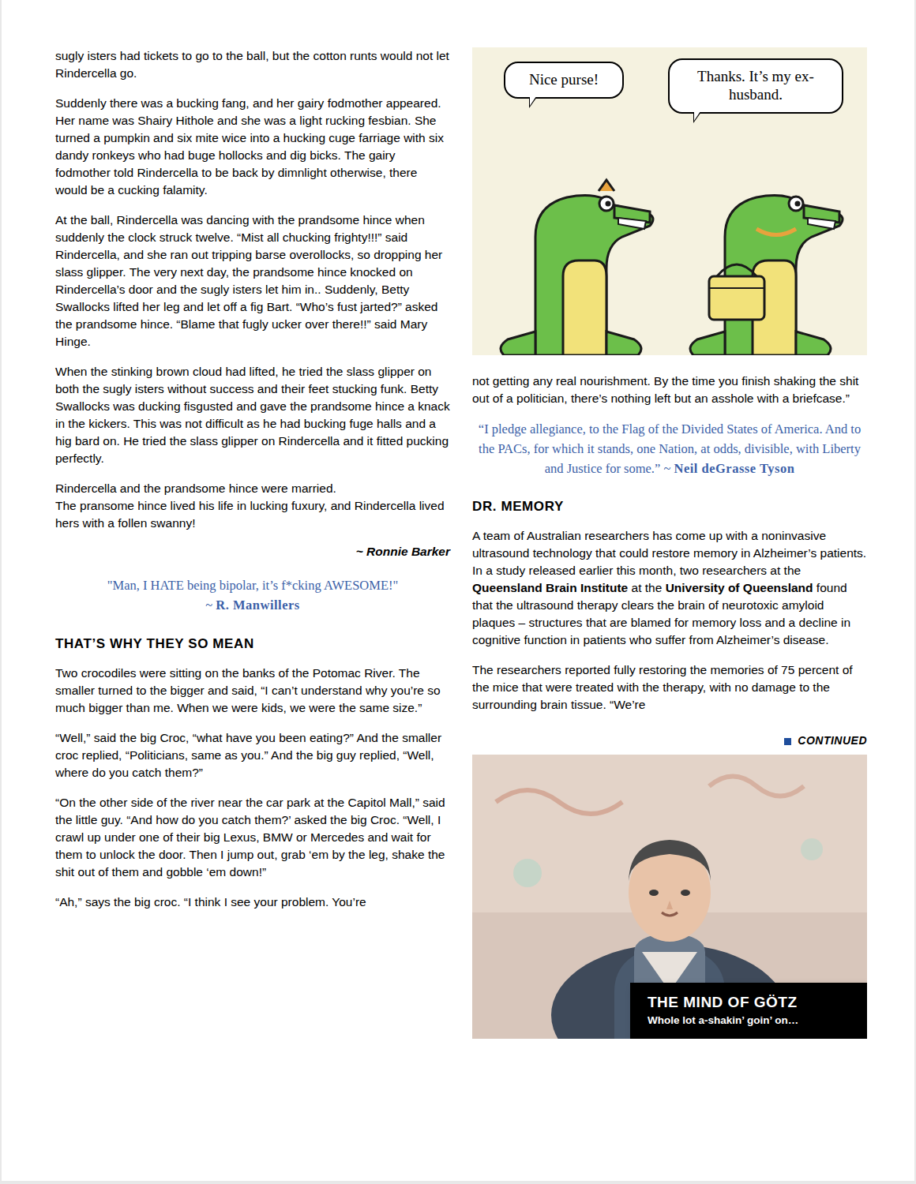sugly isters had tickets to go to the ball, but the cotton runts would not let Rindercella go.
Suddenly there was a bucking fang, and her gairy fodmother appeared. Her name was Shairy Hithole and she was a light rucking fesbian. She turned a pumpkin and six mite wice into a hucking cuge farriage with six dandy ronkeys who had buge hollocks and dig bicks. The gairy fodmother told Rindercella to be back by dimnlight otherwise, there would be a cucking falamity.
At the ball, Rindercella was dancing with the prandsome hince when suddenly the clock struck twelve. “Mist all chucking frighty!!!” said Rindercella, and she ran out tripping barse overollocks, so dropping her slass glipper. The very next day, the prandsome hince knocked on Rindercella’s door and the sugly isters let him in.. Suddenly, Betty Swallocks lifted her leg and let off a fig Bart. “Who’s fust jarted?” asked the prandsome hince. “Blame that fugly ucker over there!!” said Mary Hinge.
When the stinking brown cloud had lifted, he tried the slass glipper on both the sugly isters without success and their feet stucking funk. Betty Swallocks was ducking fisgusted and gave the prandsome hince a knack in the kickers. This was not difficult as he had bucking fuge halls and a hig bard on. He tried the slass glipper on Rindercella and it fitted pucking perfectly.
Rindercella and the prandsome hince were married.
The pransome hince lived his life in lucking fuxury, and Rindercella lived hers with a follen swanny!
~ Ronnie Barker
"Man, I HATE being bipolar, it’s f*cking AWESOME!"
~ R. Manwillers
That’s why they so mean
Two crocodiles were sitting on the banks of the Potomac River. The smaller turned to the bigger and said, “I can’t understand why you’re so much bigger than me. When we were kids, we were the same size.”
“Well,” said the big Croc, “what have you been eating?” And the smaller croc replied, “Politicians, same as you.” And the big guy replied, “Well, where do you catch them?”
“On the other side of the river near the car park at the Capitol Mall,” said the little guy. “And how do you catch them?’ asked the big Croc. “Well, I crawl up under one of their big Lexus, BMW or Mercedes and wait for them to unlock the door. Then I jump out, grab ‘em by the leg, shake the shit out of them and gobble ‘em down!”
“Ah,” says the big croc. “I think I see your problem. You’re
Nice purse!
Thanks. It’s my ex-husband.
not getting any real nourishment. By the time you finish shaking the shit out of a politician, there’s nothing left but an asshole with a briefcase.”
“I pledge allegiance, to the Flag of the Divided States of America. And to the PACs, for which it stands, one Nation, at odds, divisible, with Liberty and Justice for some.” ~ Neil deGrasse Tyson
Dr. Memory
A team of Australian researchers has come up with a noninvasive ultrasound technology that could restore memory in Alzheimer’s patients. In a study released earlier this month, two researchers at the Queensland Brain Institute at the University of Queensland found that the ultrasound therapy clears the brain of neurotoxic amyloid plaques – structures that are blamed for memory loss and a decline in cognitive function in patients who suffer from Alzheimer’s disease.
The researchers reported fully restoring the memories of 75 percent of the mice that were treated with the therapy, with no damage to the surrounding brain tissue. “We’re
CONTINUED
THE MIND OF GÖTZ
Whole lot a-shakin’ goin’ on…